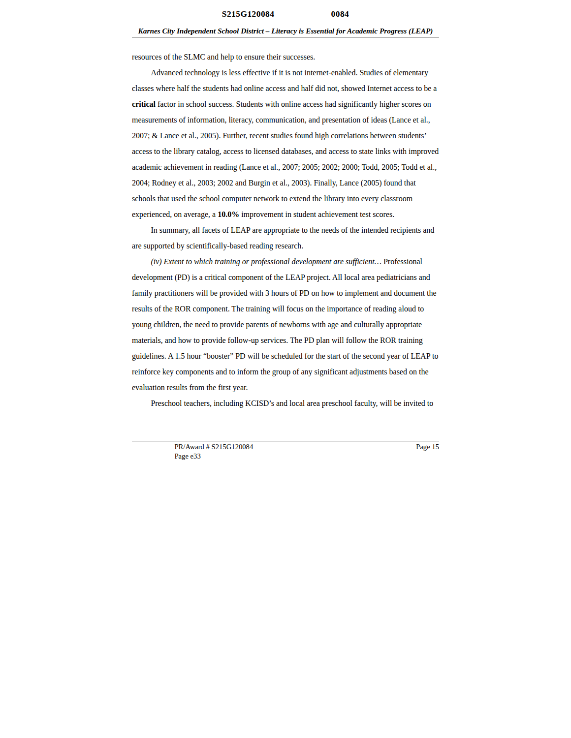S215G1200840084
Karnes City Independent School District – Literacy is Essential for Academic Progress (LEAP)
resources of the SLMC and help to ensure their successes.
Advanced technology is less effective if it is not internet-enabled. Studies of elementary classes where half the students had online access and half did not, showed Internet access to be a critical factor in school success. Students with online access had significantly higher scores on measurements of information, literacy, communication, and presentation of ideas (Lance et al., 2007; & Lance et al., 2005). Further, recent studies found high correlations between students’ access to the library catalog, access to licensed databases, and access to state links with improved academic achievement in reading (Lance et al., 2007; 2005; 2002; 2000; Todd, 2005; Todd et al., 2004; Rodney et al., 2003; 2002 and Burgin et al., 2003). Finally, Lance (2005) found that schools that used the school computer network to extend the library into every classroom experienced, on average, a 10.0% improvement in student achievement test scores.
In summary, all facets of LEAP are appropriate to the needs of the intended recipients and are supported by scientifically-based reading research.
(iv) Extent to which training or professional development are sufficient… Professional development (PD) is a critical component of the LEAP project. All local area pediatricians and family practitioners will be provided with 3 hours of PD on how to implement and document the results of the ROR component. The training will focus on the importance of reading aloud to young children, the need to provide parents of newborns with age and culturally appropriate materials, and how to provide follow-up services. The PD plan will follow the ROR training guidelines. A 1.5 hour “booster” PD will be scheduled for the start of the second year of LEAP to reinforce key components and to inform the group of any significant adjustments based on the evaluation results from the first year.
Preschool teachers, including KCISD’s and local area preschool faculty, will be invited to
PR/Award # S215G120084
Page e33
Page 15